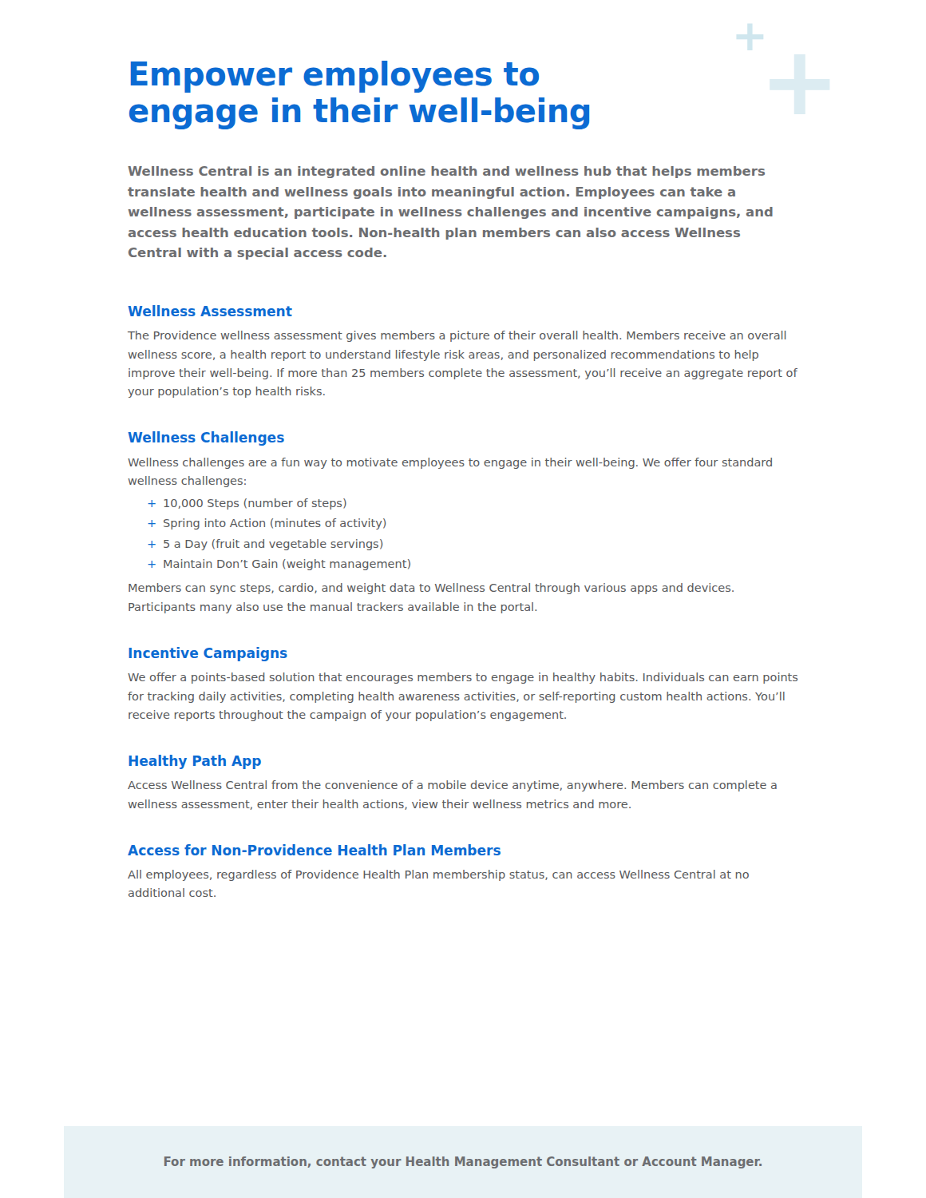+ +
Empower employees to
engage in their well-being
Wellness Central is an integrated online health and wellness hub that helps members translate health and wellness goals into meaningful action. Employees can take a wellness assessment, participate in wellness challenges and incentive campaigns, and access health education tools. Non-health plan members can also access Wellness Central with a special access code.
Wellness Assessment
The Providence wellness assessment gives members a picture of their overall health. Members receive an overall wellness score, a health report to understand lifestyle risk areas, and personalized recommendations to help improve their well-being. If more than 25 members complete the assessment, you’ll receive an aggregate report of your population’s top health risks.
Wellness Challenges
Wellness challenges are a fun way to motivate employees to engage in their well-being. We offer four standard wellness challenges:
10,000 Steps (number of steps)
Spring into Action (minutes of activity)
5 a Day (fruit and vegetable servings)
Maintain Don’t Gain (weight management)
Members can sync steps, cardio, and weight data to Wellness Central through various apps and devices. Participants many also use the manual trackers available in the portal.
Incentive Campaigns
We offer a points-based solution that encourages members to engage in healthy habits. Individuals can earn points for tracking daily activities, completing health awareness activities, or self-reporting custom health actions. You’ll receive reports throughout the campaign of your population’s engagement.
Healthy Path App
Access Wellness Central from the convenience of a mobile device anytime, anywhere. Members can complete a wellness assessment, enter their health actions, view their wellness metrics and more.
Access for Non-Providence Health Plan Members
All employees, regardless of Providence Health Plan membership status, can access Wellness Central at no additional cost.
For more information, contact your Health Management Consultant or Account Manager.